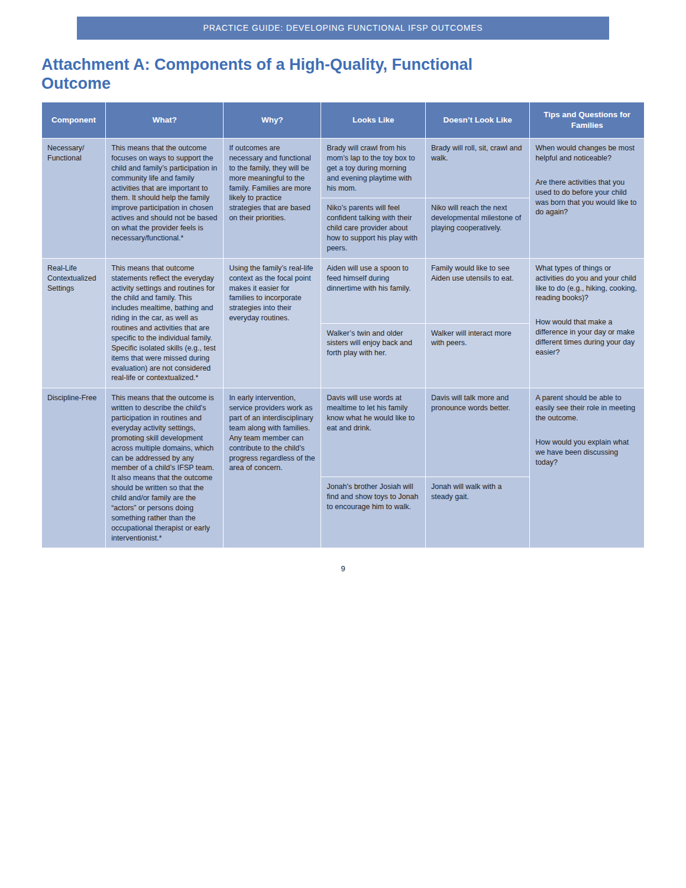PRACTICE GUIDE: DEVELOPING FUNCTIONAL IFSP OUTCOMES
Attachment A: Components of a High-Quality, Functional
Outcome
| Component | What? | Why? | Looks Like | Doesn’t Look Like | Tips and Questions for Families |
| --- | --- | --- | --- | --- | --- |
| Necessary/ Functional | This means that the outcome focuses on ways to support the child and family’s participation in community life and family activities that are important to them. It should help the family improve participation in chosen actives and should not be based on what the provider feels is necessary/functional.* | If outcomes are necessary and functional to the family, they will be more meaningful to the family. Families are more likely to practice strategies that are based on their priorities. | Brady will crawl from his mom’s lap to the toy box to get a toy during morning and evening playtime with his mom. | Brady will roll, sit, crawl and walk. | When would changes be most helpful and noticeable? Are there activities that you used to do before your child was born that you would like to do again? |
| Niko’s parents will feel confident talking with their child care provider about how to support his play with peers. | Niko will reach the next developmental milestone of playing cooperatively. |
| Real-Life Contextualized Settings | This means that outcome statements reflect the everyday activity settings and routines for the child and family. This includes mealtime, bathing and riding in the car, as well as routines and activities that are specific to the individual family. Specific isolated skills (e.g., test items that were missed during evaluation) are not considered real-life or contextualized.* | Using the family’s real-life context as the focal point makes it easier for families to incorporate strategies into their everyday routines. | Aiden will use a spoon to feed himself during dinnertime with his family. | Family would like to see Aiden use utensils to eat. | What types of things or activities do you and your child like to do (e.g., hiking, cooking, reading books)? How would that make a difference in your day or make different times during your day easier? |
| Walker’s twin and older sisters will enjoy back and forth play with her. | Walker will interact more with peers. |
| Discipline-Free | This means that the outcome is written to describe the child’s participation in routines and everyday activity settings, promoting skill development across multiple domains, which can be addressed by any member of a child’s IFSP team. It also means that the outcome should be written so that the child and/or family are the “actors” or persons doing something rather than the occupational therapist or early interventionist.* | In early intervention, service providers work as part of an interdisciplinary team along with families. Any team member can contribute to the child’s progress regardless of the area of concern. | Davis will use words at mealtime to let his family know what he would like to eat and drink. | Davis will talk more and pronounce words better. | A parent should be able to easily see their role in meeting the outcome. How would you explain what we have been discussing today? |
| Jonah's brother Josiah will find and show toys to Jonah to encourage him to walk. | Jonah will walk with a steady gait. |
9